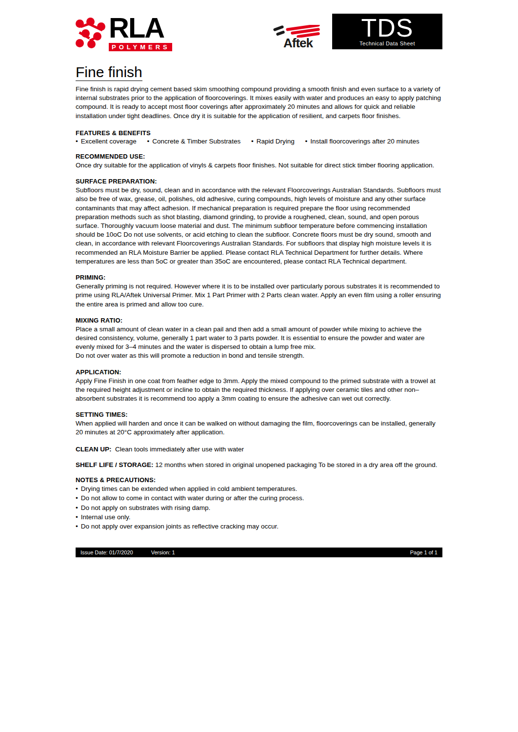RLA POLYMERS
Aftek
TDS
Technical Data Sheet
Fine finish
Fine finish is rapid drying cement based skim smoothing compound providing a smooth finish and even surface to a variety of internal substrates prior to the application of floorcoverings. It mixes easily with water and produces an easy to apply patching compound. It is ready to accept most floor coverings after approximately 20 minutes and allows for quick and reliable installation under tight deadlines. Once dry it is suitable for the application of resilient, and carpets floor finishes.
FEATURES & BENEFITS
Excellent coverage Concrete & Timber Substrates Rapid Drying Install floorcoverings after 20 minutes
RECOMMENDED USE:
Once dry suitable for the application of vinyls & carpets floor finishes. Not suitable for direct stick timber flooring application.
SURFACE PREPARATION:
Subfloors must be dry, sound, clean and in accordance with the relevant Floorcoverings Australian Standards. Subfloors must also be free of wax, grease, oil, polishes, old adhesive, curing compounds, high levels of moisture and any other surface contaminants that may affect adhesion. If mechanical preparation is required prepare the floor using recommended preparation methods such as shot blasting, diamond grinding, to provide a roughened, clean, sound, and open porous surface. Thoroughly vacuum loose material and dust. The minimum subfloor temperature before commencing installation should be 10oC Do not use solvents, or acid etching to clean the subfloor. Concrete floors must be dry sound, smooth and clean, in accordance with relevant Floorcoverings Australian Standards. For subfloors that display high moisture levels it is recommended an RLA Moisture Barrier be applied. Please contact RLA Technical Department for further details. Where temperatures are less than 5oC or greater than 35oC are encountered, please contact RLA Technical department.
PRIMING:
Generally priming is not required. However where it is to be installed over particularly porous substrates it is recommended to prime using RLA/Aftek Universal Primer. Mix 1 Part Primer with 2 Parts clean water. Apply an even film using a roller ensuring the entire area is primed and allow too cure.
MIXING RATIO:
Place a small amount of clean water in a clean pail and then add a small amount of powder while mixing to achieve the desired consistency, volume, generally 1 part water to 3 parts powder. It is essential to ensure the powder and water are evenly mixed for 3–4 minutes and the water is dispersed to obtain a lump free mix.
Do not over water as this will promote a reduction in bond and tensile strength.
APPLICATION:
Apply Fine Finish in one coat from feather edge to 3mm. Apply the mixed compound to the primed substrate with a trowel at the required height adjustment or incline to obtain the required thickness. If applying over ceramic tiles and other non–absorbent substrates it is recommend too apply a 3mm coating to ensure the adhesive can wet out correctly.
SETTING TIMES:
When applied will harden and once it can be walked on without damaging the film, floorcoverings can be installed, generally 20 minutes at 20°C approximately after application.
CLEAN UP: Clean tools immediately after use with water
SHELF LIFE / STORAGE: 12 months when stored in original unopened packaging To be stored in a dry area off the ground.
NOTES & PRECAUTIONS:
Drying times can be extended when applied in cold ambient temperatures.
Do not allow to come in contact with water during or after the curing process.
Do not apply on substrates with rising damp.
Internal use only.
Do not apply over expansion joints as reflective cracking may occur.
Issue Date: 01/7/2020 Version: 1
Page 1 of 1